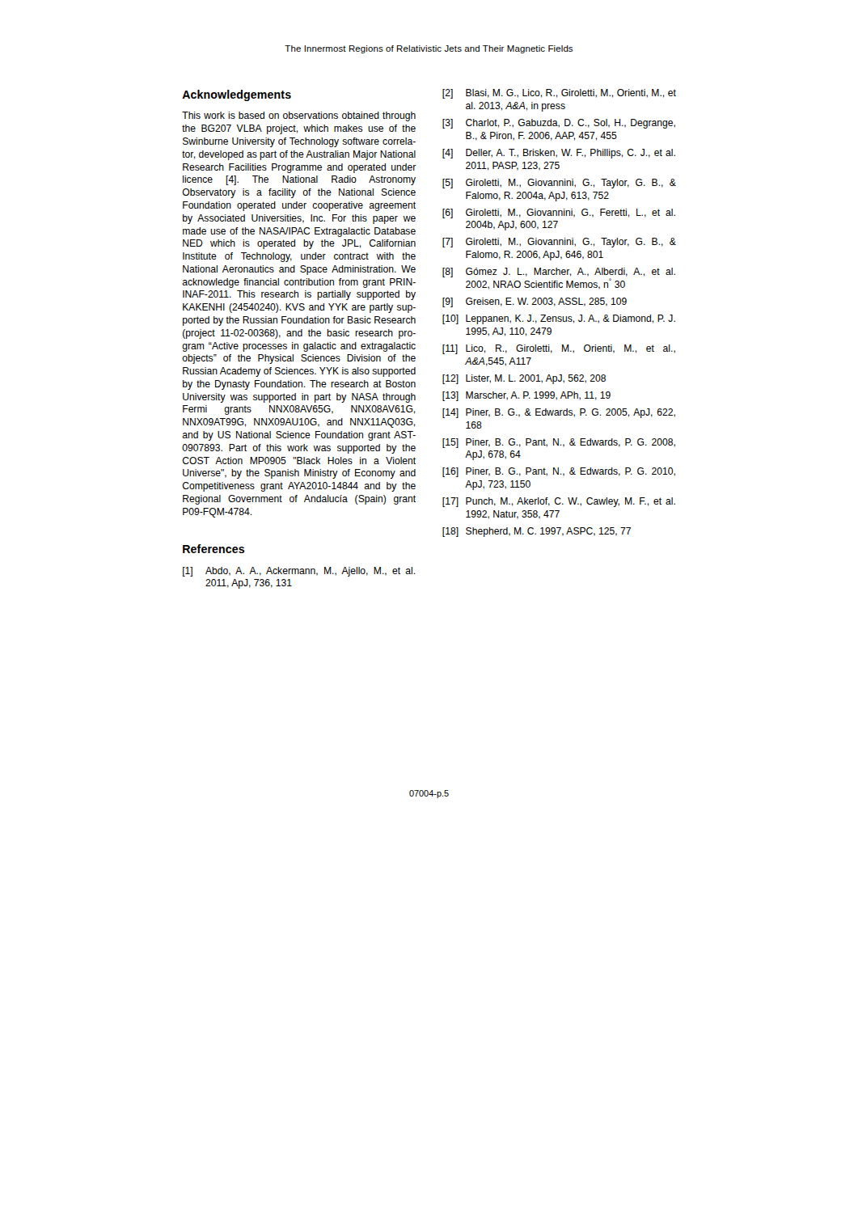The Innermost Regions of Relativistic Jets and Their Magnetic Fields
Acknowledgements
This work is based on observations obtained through the BG207 VLBA project, which makes use of the Swinburne University of Technology software correlator, developed as part of the Australian Major National Research Facilities Programme and operated under licence [4]. The National Radio Astronomy Observatory is a facility of the National Science Foundation operated under cooperative agreement by Associated Universities, Inc. For this paper we made use of the NASA/IPAC Extragalactic Database NED which is operated by the JPL, Californian Institute of Technology, under contract with the National Aeronautics and Space Administration. We acknowledge financial contribution from grant PRIN-INAF-2011. This research is partially supported by KAKENHI (24540240). KVS and YYK are partly supported by the Russian Foundation for Basic Research (project 11-02-00368), and the basic research program “Active processes in galactic and extragalactic objects” of the Physical Sciences Division of the Russian Academy of Sciences. YYK is also supported by the Dynasty Foundation. The research at Boston University was supported in part by NASA through Fermi grants NNX08AV65G, NNX08AV61G, NNX09AT99G, NNX09AU10G, and NNX11AQ03G, and by US National Science Foundation grant AST-0907893. Part of this work was supported by the COST Action MP0905 "Black Holes in a Violent Universe", by the Spanish Ministry of Economy and Competitiveness grant AYA2010-14844 and by the Regional Government of Andalucía (Spain) grant P09-FQM-4784.
References
Abdo, A. A., Ackermann, M., Ajello, M., et al. 2011, ApJ, 736, 131
Blasi, M. G., Lico, R., Giroletti, M., Orienti, M., et al. 2013, A&A, in press
Charlot, P., Gabuzda, D. C., Sol, H., Degrange, B., & Piron, F. 2006, AAP, 457, 455
Deller, A. T., Brisken, W. F., Phillips, C. J., et al. 2011, PASP, 123, 275
Giroletti, M., Giovannini, G., Taylor, G. B., & Falomo, R. 2004a, ApJ, 613, 752
Giroletti, M., Giovannini, G., Feretti, L., et al. 2004b, ApJ, 600, 127
Giroletti, M., Giovannini, G., Taylor, G. B., & Falomo, R. 2006, ApJ, 646, 801
Gómez J. L., Marcher, A., Alberdi, A., et al. 2002, NRAO Scientific Memos, n° 30
Greisen, E. W. 2003, ASSL, 285, 109
Leppanen, K. J., Zensus, J. A., & Diamond, P. J. 1995, AJ, 110, 2479
Lico, R., Giroletti, M., Orienti, M., et al., A&A,545, A117
Lister, M. L. 2001, ApJ, 562, 208
Marscher, A. P. 1999, APh, 11, 19
Piner, B. G., & Edwards, P. G. 2005, ApJ, 622, 168
Piner, B. G., Pant, N., & Edwards, P. G. 2008, ApJ, 678, 64
Piner, B. G., Pant, N., & Edwards, P. G. 2010, ApJ, 723, 1150
Punch, M., Akerlof, C. W., Cawley, M. F., et al. 1992, Natur, 358, 477
Shepherd, M. C. 1997, ASPC, 125, 77
07004-p.5